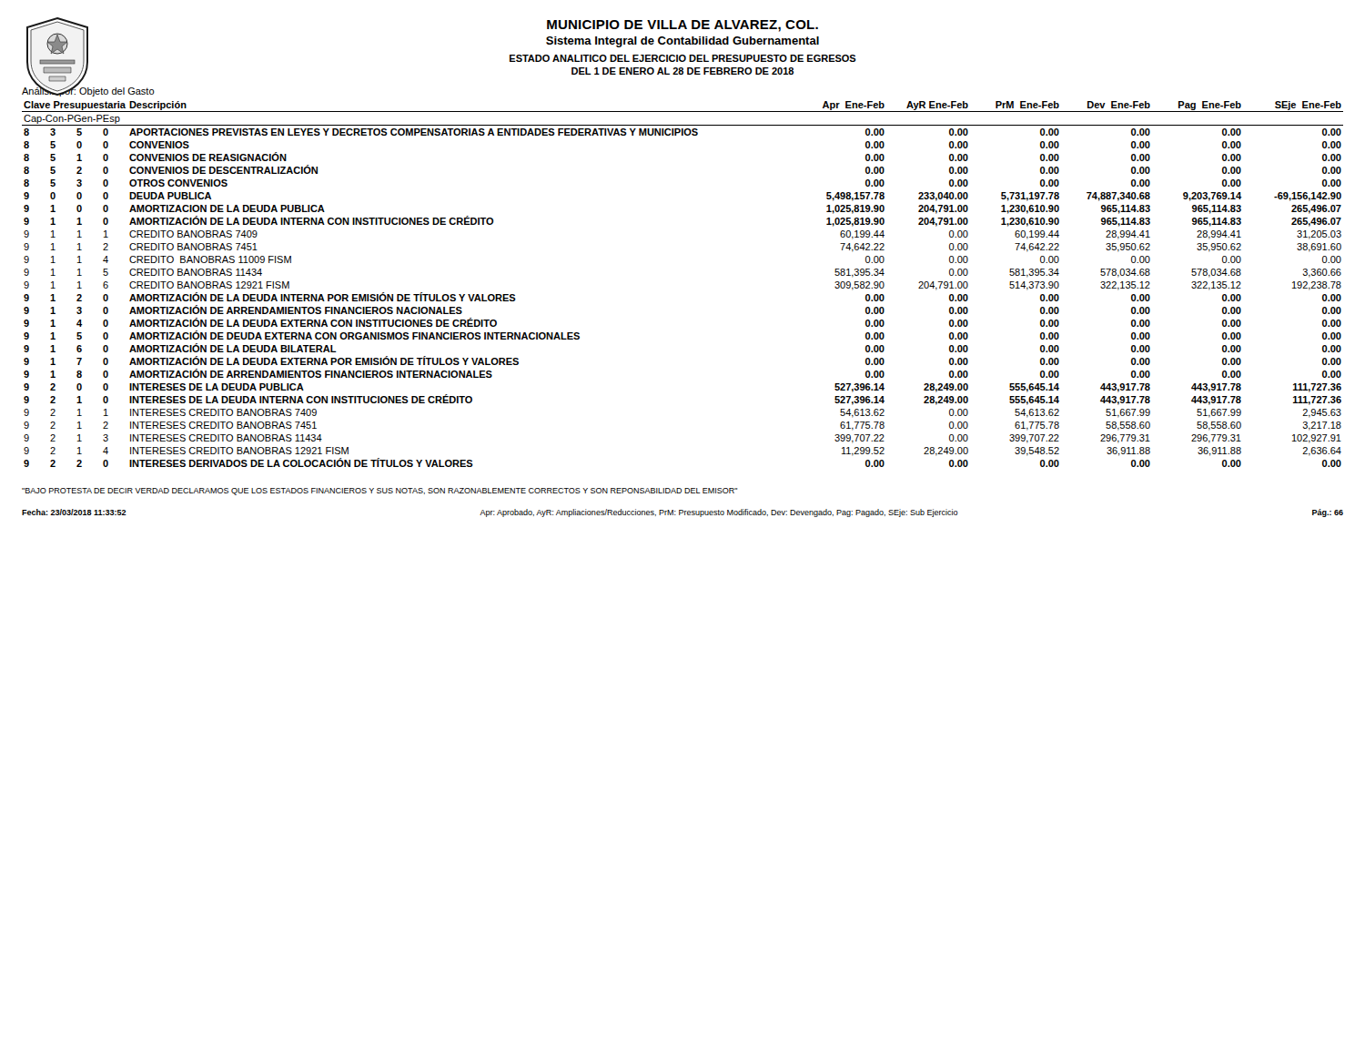MUNICIPIO DE VILLA DE ALVAREZ, COL.
Sistema Integral de Contabilidad Gubernamental
ESTADO ANALITICO DEL EJERCICIO DEL PRESUPUESTO DE EGRESOS
DEL 1 DE ENERO AL 28 DE FEBRERO DE 2018
Análisis por: Objeto del Gasto
| Clave Presupuestaria | Descripción | Apr Ene-Feb | AyR Ene-Feb | PrM Ene-Feb | Dev Ene-Feb | Pag Ene-Feb | SEje Ene-Feb |
| --- | --- | --- | --- | --- | --- | --- | --- |
| Cap-Con-PGen-PEsp | |
| 8 | 3 | 5 | 0 | APORTACIONES PREVISTAS EN LEYES Y DECRETOS COMPENSATORIAS A ENTIDADES FEDERATIVAS Y MUNICIPIOS | 0.00 | 0.00 | 0.00 | 0.00 | 0.00 | 0.00 |
| 8 | 5 | 0 | 0 | CONVENIOS | 0.00 | 0.00 | 0.00 | 0.00 | 0.00 | 0.00 |
| 8 | 5 | 1 | 0 | CONVENIOS DE REASIGNACIÓN | 0.00 | 0.00 | 0.00 | 0.00 | 0.00 | 0.00 |
| 8 | 5 | 2 | 0 | CONVENIOS DE DESCENTRALIZACIÓN | 0.00 | 0.00 | 0.00 | 0.00 | 0.00 | 0.00 |
| 8 | 5 | 3 | 0 | OTROS CONVENIOS | 0.00 | 0.00 | 0.00 | 0.00 | 0.00 | 0.00 |
| 9 | 0 | 0 | 0 | DEUDA PUBLICA | 5,498,157.78 | 233,040.00 | 5,731,197.78 | 74,887,340.68 | 9,203,769.14 | -69,156,142.90 |
| 9 | 1 | 0 | 0 | AMORTIZACION DE LA DEUDA PUBLICA | 1,025,819.90 | 204,791.00 | 1,230,610.90 | 965,114.83 | 965,114.83 | 265,496.07 |
| 9 | 1 | 1 | 0 | AMORTIZACIÓN DE LA DEUDA INTERNA CON INSTITUCIONES DE CRÉDITO | 1,025,819.90 | 204,791.00 | 1,230,610.90 | 965,114.83 | 965,114.83 | 265,496.07 |
| 9 | 1 | 1 | 1 | CREDITO BANOBRAS 7409 | 60,199.44 | 0.00 | 60,199.44 | 28,994.41 | 28,994.41 | 31,205.03 |
| 9 | 1 | 1 | 2 | CREDITO BANOBRAS 7451 | 74,642.22 | 0.00 | 74,642.22 | 35,950.62 | 35,950.62 | 38,691.60 |
| 9 | 1 | 1 | 4 | CREDITO BANOBRAS 11009 FISM | 0.00 | 0.00 | 0.00 | 0.00 | 0.00 | 0.00 |
| 9 | 1 | 1 | 5 | CREDITO BANOBRAS 11434 | 581,395.34 | 0.00 | 581,395.34 | 578,034.68 | 578,034.68 | 3,360.66 |
| 9 | 1 | 1 | 6 | CREDITO BANOBRAS 12921 FISM | 309,582.90 | 204,791.00 | 514,373.90 | 322,135.12 | 322,135.12 | 192,238.78 |
| 9 | 1 | 2 | 0 | AMORTIZACIÓN DE LA DEUDA INTERNA POR EMISIÓN DE TÍTULOS Y VALORES | 0.00 | 0.00 | 0.00 | 0.00 | 0.00 | 0.00 |
| 9 | 1 | 3 | 0 | AMORTIZACIÓN DE ARRENDAMIENTOS FINANCIEROS NACIONALES | 0.00 | 0.00 | 0.00 | 0.00 | 0.00 | 0.00 |
| 9 | 1 | 4 | 0 | AMORTIZACIÓN DE LA DEUDA EXTERNA CON INSTITUCIONES DE CRÉDITO | 0.00 | 0.00 | 0.00 | 0.00 | 0.00 | 0.00 |
| 9 | 1 | 5 | 0 | AMORTIZACIÓN DE DEUDA EXTERNA CON ORGANISMOS FINANCIEROS INTERNACIONALES | 0.00 | 0.00 | 0.00 | 0.00 | 0.00 | 0.00 |
| 9 | 1 | 6 | 0 | AMORTIZACIÓN DE LA DEUDA BILATERAL | 0.00 | 0.00 | 0.00 | 0.00 | 0.00 | 0.00 |
| 9 | 1 | 7 | 0 | AMORTIZACIÓN DE LA DEUDA EXTERNA POR EMISIÓN DE TÍTULOS Y VALORES | 0.00 | 0.00 | 0.00 | 0.00 | 0.00 | 0.00 |
| 9 | 1 | 8 | 0 | AMORTIZACIÓN DE ARRENDAMIENTOS FINANCIEROS INTERNACIONALES | 0.00 | 0.00 | 0.00 | 0.00 | 0.00 | 0.00 |
| 9 | 2 | 0 | 0 | INTERESES DE LA DEUDA PUBLICA | 527,396.14 | 28,249.00 | 555,645.14 | 443,917.78 | 443,917.78 | 111,727.36 |
| 9 | 2 | 1 | 0 | INTERESES DE LA DEUDA INTERNA CON INSTITUCIONES DE CRÉDITO | 527,396.14 | 28,249.00 | 555,645.14 | 443,917.78 | 443,917.78 | 111,727.36 |
| 9 | 2 | 1 | 1 | INTERESES CREDITO BANOBRAS 7409 | 54,613.62 | 0.00 | 54,613.62 | 51,667.99 | 51,667.99 | 2,945.63 |
| 9 | 2 | 1 | 2 | INTERESES CREDITO BANOBRAS 7451 | 61,775.78 | 0.00 | 61,775.78 | 58,558.60 | 58,558.60 | 3,217.18 |
| 9 | 2 | 1 | 3 | INTERESES CREDITO BANOBRAS 11434 | 399,707.22 | 0.00 | 399,707.22 | 296,779.31 | 296,779.31 | 102,927.91 |
| 9 | 2 | 1 | 4 | INTERESES CREDITO BANOBRAS 12921 FISM | 11,299.52 | 28,249.00 | 39,548.52 | 36,911.88 | 36,911.88 | 2,636.64 |
| 9 | 2 | 2 | 0 | INTERESES DERIVADOS DE LA COLOCACIÓN DE TÍTULOS Y VALORES | 0.00 | 0.00 | 0.00 | 0.00 | 0.00 | 0.00 |
"BAJO PROTESTA DE DECIR VERDAD DECLARAMOS QUE LOS ESTADOS FINANCIEROS Y SUS NOTAS, SON RAZONABLEMENTE CORRECTOS Y SON REPONSABILIDAD DEL EMISOR"
Fecha: 23/03/2018 11:33:52
Apr: Aprobado, AyR: Ampliaciones/Reducciones, PrM: Presupuesto Modificado, Dev: Devengado, Pag: Pagado, SEje: Sub Ejercicio
Pág.: 66